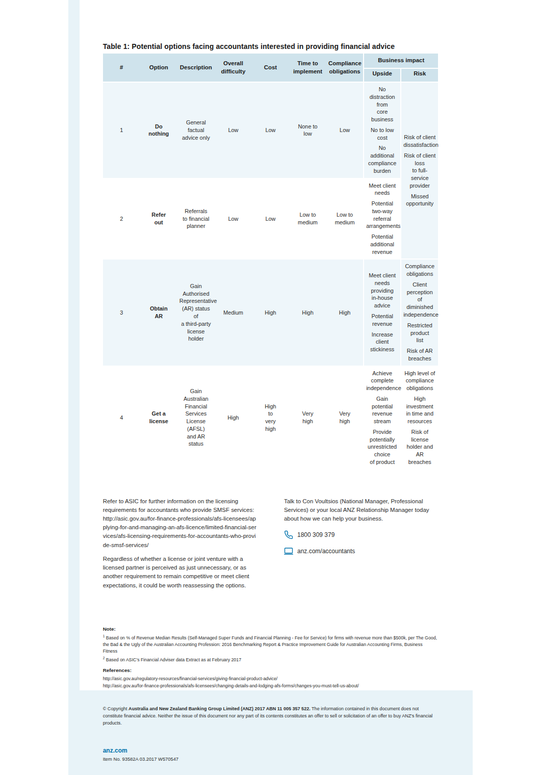Table 1: Potential options facing accountants interested in providing financial advice
| # | Option | Description | Overall difficulty | Cost | Time to implement | Compliance obligations | Business impact |
| --- | --- | --- | --- | --- | --- | --- | --- |
| Upside | Risk |
| 1 | Do nothing | General factual advice only | Low | Low | None to low | Low | No distraction from core business No to low cost No additional compliance burden | Risk of client dissatisfaction Risk of client loss to full-service provider Missed opportunity |
| 2 | Refer out | Referrals to financial planner | Low | Low | Low to medium | Low to medium | Meet client needs Potential two-way referral arrangements Potential additional revenue |
| 3 | Obtain AR | Gain Authorised Representative (AR) status of a third-party license holder | Medium | High | High | High | Meet client needs providing in-house advice Potential revenue Increase client stickiness | Compliance obligations Client perception of diminished independence Restricted product list Risk of AR breaches |
| 4 | Get a license | Gain Australian Financial Services License (AFSL) and AR status | High | High to very high | Very high | Very high | Achieve complete independence Gain potential revenue stream Provide potentially unrestricted choice of product | High level of compliance obligations High investment in time and resources Risk of license holder and AR breaches |
Refer to ASIC for further information on the licensing requirements for accountants who provide SMSF services: http://asic.gov.au/for-finance-professionals/afs-licensees/applying-for-and-managing-an-afs-licence/limited-financial-services/afs-licensing-requirements-for-accountants-who-provide-smsf-services/
Regardless of whether a license or joint venture with a licensed partner is perceived as just unnecessary, or as another requirement to remain competitive or meet client expectations, it could be worth reassessing the options.
Talk to Con Voultsios (National Manager, Professional Services) or your local ANZ Relationship Manager today about how we can help your business.
1800 309 379
anz.com/accountants
Note:
1 Based on % of Revenue Median Results (Self-Managed Super Funds and Financial Planning - Fee for Service) for firms with revenue more than $500k, per The Good, the Bad & the Ugly of the Australian Accounting Profession: 2016 Benchmarking Report & Practice Improvement Guide for Australian Accounting Firms, Business Fitness
2 Based on ASIC's Financial Adviser data Extract as at February 2017
References:
http://asic.gov.au/regulatory-resources/financial-services/giving-financial-product-advice/
http://asic.gov.au/for-finance-professionals/afs-licensees/changing-details-and-lodging-afs-forms/changes-you-must-tell-us-about/
© Copyright Australia and New Zealand Banking Group Limited (ANZ) 2017 ABN 11 005 357 522. The information contained in this document does not constitute financial advice. Neither the issue of this document nor any part of its contents constitutes an offer to sell or solicitation of an offer to buy ANZ's financial products.
anz.com
Item No. 93582A 03.2017 W570547